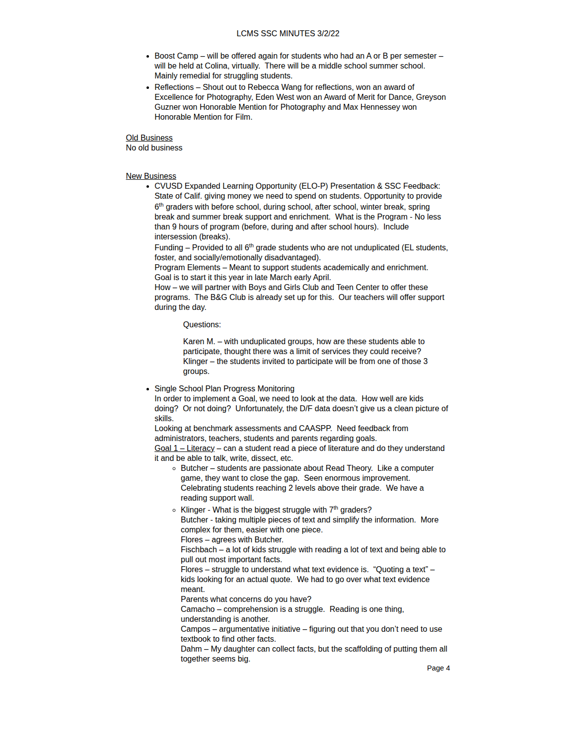LCMS SSC MINUTES 3/2/22
Boost Camp – will be offered again for students who had an A or B per semester – will be held at Colina, virtually. There will be a middle school summer school. Mainly remedial for struggling students.
Reflections – Shout out to Rebecca Wang for reflections, won an award of Excellence for Photography, Eden West won an Award of Merit for Dance, Greyson Guzner won Honorable Mention for Photography and Max Hennessey won Honorable Mention for Film.
Old Business
No old business
New Business
CVUSD Expanded Learning Opportunity (ELO-P) Presentation & SSC Feedback:
State of Calif. giving money we need to spend on students. Opportunity to provide 6th graders with before school, during school, after school, winter break, spring break and summer break support and enrichment. What is the Program - No less than 9 hours of program (before, during and after school hours). Include intersession (breaks).
Funding – Provided to all 6th grade students who are not unduplicated (EL students, foster, and socially/emotionally disadvantaged).
Program Elements – Meant to support students academically and enrichment.
Goal is to start it this year in late March early April.
How – we will partner with Boys and Girls Club and Teen Center to offer these programs. The B&G Club is already set up for this. Our teachers will offer support during the day.
Questions:
Karen M. – with unduplicated groups, how are these students able to participate, thought there was a limit of services they could receive? Klinger – the students invited to participate will be from one of those 3 groups.
Single School Plan Progress Monitoring
In order to implement a Goal, we need to look at the data. How well are kids doing? Or not doing? Unfortunately, the D/F data doesn’t give us a clean picture of skills.
Looking at benchmark assessments and CAASPP. Need feedback from administrators, teachers, students and parents regarding goals.
Goal 1 – Literacy – can a student read a piece of literature and do they understand it and be able to talk, write, dissect, etc.
Butcher – students are passionate about Read Theory. Like a computer game, they want to close the gap. Seen enormous improvement. Celebrating students reaching 2 levels above their grade. We have a reading support wall.
Klinger - What is the biggest struggle with 7th graders?
Butcher - taking multiple pieces of text and simplify the information. More complex for them, easier with one piece.
Flores – agrees with Butcher.
Fischbach – a lot of kids struggle with reading a lot of text and being able to pull out most important facts.
Flores – struggle to understand what text evidence is. “Quoting a text” – kids looking for an actual quote. We had to go over what text evidence meant.
Parents what concerns do you have?
Camacho – comprehension is a struggle. Reading is one thing, understanding is another.
Campos – argumentative initiative – figuring out that you don’t need to use textbook to find other facts.
Dahm – My daughter can collect facts, but the scaffolding of putting them all together seems big.
Page 4